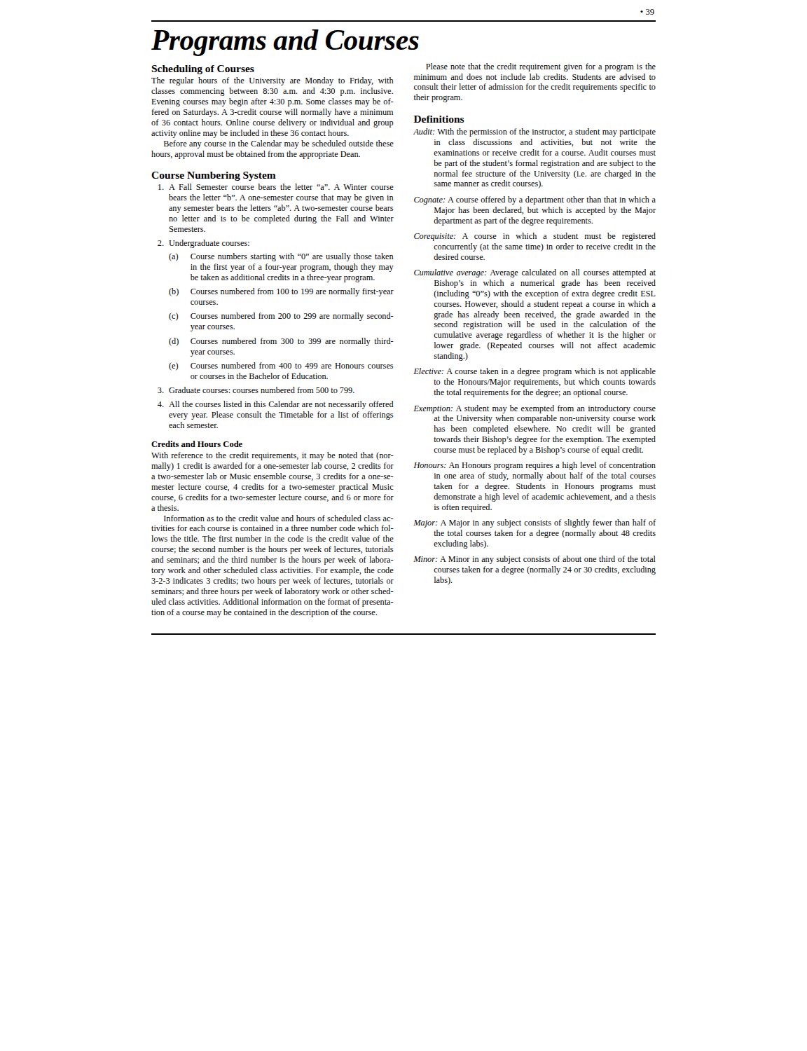• 39
Programs and Courses
Scheduling of Courses
The regular hours of the University are Monday to Friday, with classes commencing between 8:30 a.m. and 4:30 p.m. inclusive. Evening courses may begin after 4:30 p.m. Some classes may be offered on Saturdays. A 3-credit course will normally have a minimum of 36 contact hours. Online course delivery or individual and group activity online may be included in these 36 contact hours.
Before any course in the Calendar may be scheduled outside these hours, approval must be obtained from the appropriate Dean.
Course Numbering System
A Fall Semester course bears the letter “a”. A Winter course bears the letter “b”. A one-semester course that may be given in any semester bears the letters “ab”. A two-semester course bears no letter and is to be completed during the Fall and Winter Semesters.
Undergraduate courses:
Course numbers starting with “0” are usually those taken in the first year of a four-year program, though they may be taken as additional credits in a three-year program.
Courses numbered from 100 to 199 are normally first-year courses.
Courses numbered from 200 to 299 are normally second-year courses.
Courses numbered from 300 to 399 are normally third-year courses.
Courses numbered from 400 to 499 are Honours courses or courses in the Bachelor of Education.
Graduate courses: courses numbered from 500 to 799.
All the courses listed in this Calendar are not necessarily offered every year. Please consult the Timetable for a list of offerings each semester.
Credits and Hours Code
With reference to the credit requirements, it may be noted that (normally) 1 credit is awarded for a one-semester lab course, 2 credits for a two-semester lab or Music ensemble course, 3 credits for a one-semester lecture course, 4 credits for a two-semester practical Music course, 6 credits for a two-semester lecture course, and 6 or more for a thesis.
Information as to the credit value and hours of scheduled class activities for each course is contained in a three number code which follows the title. The first number in the code is the credit value of the course; the second number is the hours per week of lectures, tutorials and seminars; and the third number is the hours per week of laboratory work and other scheduled class activities. For example, the code 3-2-3 indicates 3 credits; two hours per week of lectures, tutorials or seminars; and three hours per week of laboratory work or other scheduled class activities. Additional information on the format of presentation of a course may be contained in the description of the course.
Please note that the credit requirement given for a program is the minimum and does not include lab credits. Students are advised to consult their letter of admission for the credit requirements specific to their program.
Definitions
Audit: With the permission of the instructor, a student may participate in class discussions and activities, but not write the examinations or receive credit for a course. Audit courses must be part of the student’s formal registration and are subject to the normal fee structure of the University (i.e. are charged in the same manner as credit courses).
Cognate: A course offered by a department other than that in which a Major has been declared, but which is accepted by the Major department as part of the degree requirements.
Corequisite: A course in which a student must be registered concurrently (at the same time) in order to receive credit in the desired course.
Cumulative average: Average calculated on all courses attempted at Bishop’s in which a numerical grade has been received (including “0”s) with the exception of extra degree credit ESL courses. However, should a student repeat a course in which a grade has already been received, the grade awarded in the second registration will be used in the calculation of the cumulative average regardless of whether it is the higher or lower grade. (Repeated courses will not affect academic standing.)
Elective: A course taken in a degree program which is not applicable to the Honours/Major requirements, but which counts towards the total requirements for the degree; an optional course.
Exemption: A student may be exempted from an introductory course at the University when comparable non-university course work has been completed elsewhere. No credit will be granted towards their Bishop’s degree for the exemption. The exempted course must be replaced by a Bishop’s course of equal credit.
Honours: An Honours program requires a high level of concentration in one area of study, normally about half of the total courses taken for a degree. Students in Honours programs must demonstrate a high level of academic achievement, and a thesis is often required.
Major: A Major in any subject consists of slightly fewer than half of the total courses taken for a degree (normally about 48 credits excluding labs).
Minor: A Minor in any subject consists of about one third of the total courses taken for a degree (normally 24 or 30 credits, excluding labs).